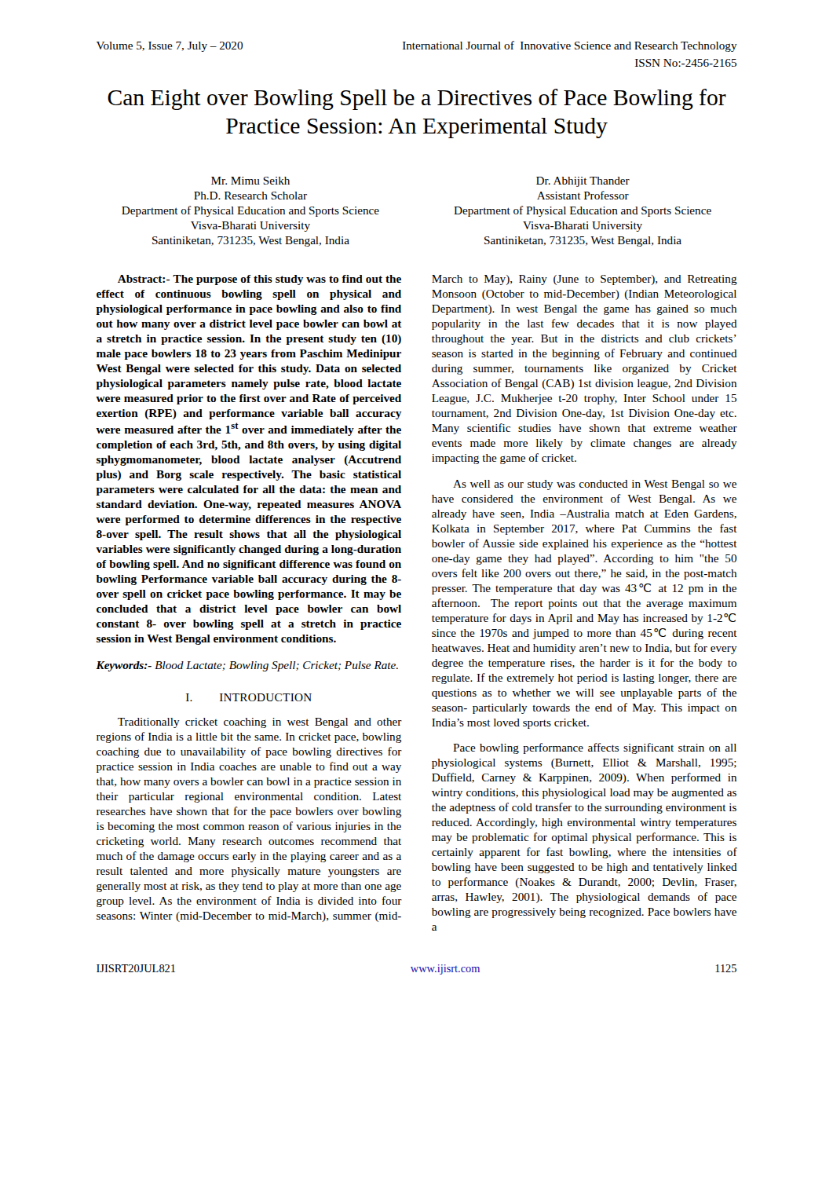Volume 5, Issue 7, July – 2020
International Journal of Innovative Science and Research Technology
ISSN No:-2456-2165
Can Eight over Bowling Spell be a Directives of Pace Bowling for Practice Session: An Experimental Study
Mr. Mimu Seikh
Ph.D. Research Scholar
Department of Physical Education and Sports Science
Visva-Bharati University
Santiniketan, 731235, West Bengal, India
Dr. Abhijit Thander
Assistant Professor
Department of Physical Education and Sports Science
Visva-Bharati University
Santiniketan, 731235, West Bengal, India
Abstract:- The purpose of this study was to find out the effect of continuous bowling spell on physical and physiological performance in pace bowling and also to find out how many over a district level pace bowler can bowl at a stretch in practice session. In the present study ten (10) male pace bowlers 18 to 23 years from Paschim Medinipur West Bengal were selected for this study. Data on selected physiological parameters namely pulse rate, blood lactate were measured prior to the first over and Rate of perceived exertion (RPE) and performance variable ball accuracy were measured after the 1st over and immediately after the completion of each 3rd, 5th, and 8th overs, by using digital sphygmomanometer, blood lactate analyser (Accutrend plus) and Borg scale respectively. The basic statistical parameters were calculated for all the data: the mean and standard deviation. One-way, repeated measures ANOVA were performed to determine differences in the respective 8-over spell. The result shows that all the physiological variables were significantly changed during a long-duration of bowling spell. And no significant difference was found on bowling Performance variable ball accuracy during the 8-over spell on cricket pace bowling performance. It may be concluded that a district level pace bowler can bowl constant 8- over bowling spell at a stretch in practice session in West Bengal environment conditions.
Keywords:- Blood Lactate; Bowling Spell; Cricket; Pulse Rate.
I. INTRODUCTION
Traditionally cricket coaching in west Bengal and other regions of India is a little bit the same. In cricket pace, bowling coaching due to unavailability of pace bowling directives for practice session in India coaches are unable to find out a way that, how many overs a bowler can bowl in a practice session in their particular regional environmental condition. Latest researches have shown that for the pace bowlers over bowling is becoming the most common reason of various injuries in the cricketing world. Many research outcomes recommend that much of the damage occurs early in the playing career and as a result talented and more physically mature youngsters are generally most at risk, as they tend to play at more than one age group level. As the environment of India is divided into four seasons: Winter (mid-December to mid-March), summer (mid-March to May), Rainy (June to September), and Retreating Monsoon (October to mid-December) (Indian Meteorological Department). In west Bengal the game has gained so much popularity in the last few decades that it is now played throughout the year. But in the districts and club crickets’ season is started in the beginning of February and continued during summer, tournaments like organized by Cricket Association of Bengal (CAB) 1st division league, 2nd Division League, J.C. Mukherjee t-20 trophy, Inter School under 15 tournament, 2nd Division One-day, 1st Division One-day etc. Many scientific studies have shown that extreme weather events made more likely by climate changes are already impacting the game of cricket.
As well as our study was conducted in West Bengal so we have considered the environment of West Bengal. As we already have seen, India –Australia match at Eden Gardens, Kolkata in September 2017, where Pat Cummins the fast bowler of Aussie side explained his experience as the “hottest one-day game they had played”. According to him "the 50 overs felt like 200 overs out there,” he said, in the post-match presser. The temperature that day was 43℃ at 12 pm in the afternoon. The report points out that the average maximum temperature for days in April and May has increased by 1-2℃ since the 1970s and jumped to more than 45℃ during recent heatwaves. Heat and humidity aren’t new to India, but for every degree the temperature rises, the harder is it for the body to regulate. If the extremely hot period is lasting longer, there are questions as to whether we will see unplayable parts of the season- particularly towards the end of May. This impact on India’s most loved sports cricket.
Pace bowling performance affects significant strain on all physiological systems (Burnett, Elliot & Marshall, 1995; Duffield, Carney & Karppinen, 2009). When performed in wintry conditions, this physiological load may be augmented as the adeptness of cold transfer to the surrounding environment is reduced. Accordingly, high environmental wintry temperatures may be problematic for optimal physical performance. This is certainly apparent for fast bowling, where the intensities of bowling have been suggested to be high and tentatively linked to performance (Noakes & Durandt, 2000; Devlin, Fraser, arras, Hawley, 2001). The physiological demands of pace bowling are progressively being recognized. Pace bowlers have a
IJISRT20JUL821
www.ijisrt.com
1125